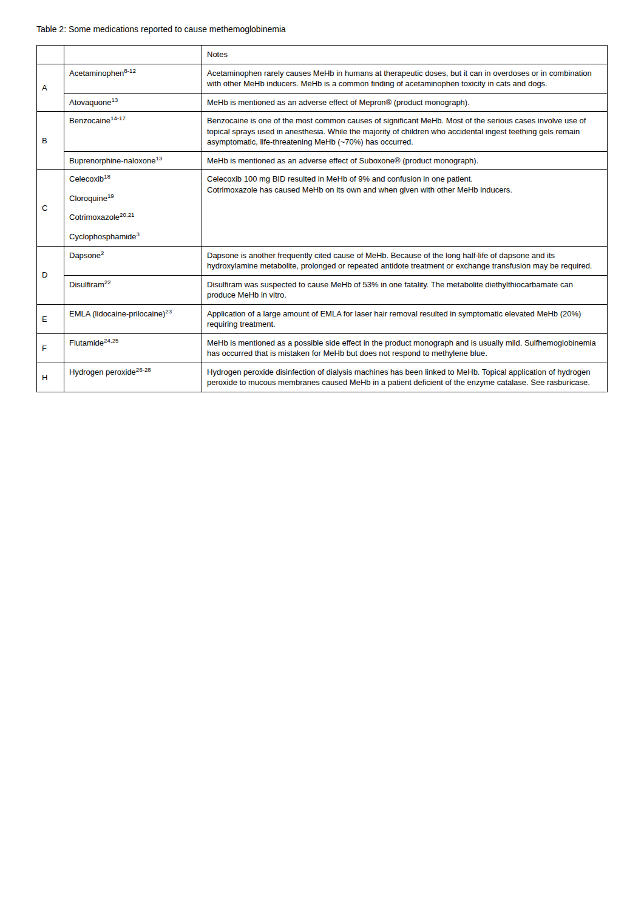Table 2: Some medications reported to cause methemoglobinemia
| | | Notes |
| A | Acetaminophen 8-12 | Acetaminophen rarely causes MeHb in humans at therapeutic doses, but it can in overdoses or in combination with other MeHb inducers. MeHb is a common finding of acetaminophen toxicity in cats and dogs. |
| Atovaquone 13 | MeHb is mentioned as an adverse effect of Mepron® (product monograph). |
| B | Benzocaine 14-17 | Benzocaine is one of the most common causes of significant MeHb. Most of the serious cases involve use of topical sprays used in anesthesia. While the majority of children who accidental ingest teething gels remain asymptomatic, life-threatening MeHb (~70%) has occurred. |
| Buprenorphine-naloxone 13 | MeHb is mentioned as an adverse effect of Suboxone® (product monograph). |
| C | Celecoxib 18 Cloroquine 19 Cotrimoxazole 20,21 Cyclophosphamide 3 | Celecoxib 100 mg BID resulted in MeHb of 9% and confusion in one patient. Cotrimoxazole has caused MeHb on its own and when given with other MeHb inducers. |
| D | Dapsone 2 | Dapsone is another frequently cited cause of MeHb. Because of the long half-life of dapsone and its hydroxylamine metabolite, prolonged or repeated antidote treatment or exchange transfusion may be required. |
| Disulfiram 22 | Disulfiram was suspected to cause MeHb of 53% in one fatality. The metabolite diethylthiocarbamate can produce MeHb in vitro. |
| E | EMLA (lidocaine-prilocaine) 23 | Application of a large amount of EMLA for laser hair removal resulted in symptomatic elevated MeHb (20%) requiring treatment. |
| F | Flutamide 24,25 | MeHb is mentioned as a possible side effect in the product monograph and is usually mild. Sulfhemoglobinemia has occurred that is mistaken for MeHb but does not respond to methylene blue. |
| H | Hydrogen peroxide 26-28 | Hydrogen peroxide disinfection of dialysis machines has been linked to MeHb. Topical application of hydrogen peroxide to mucous membranes caused MeHb in a patient deficient of the enzyme catalase. See rasburicase. |